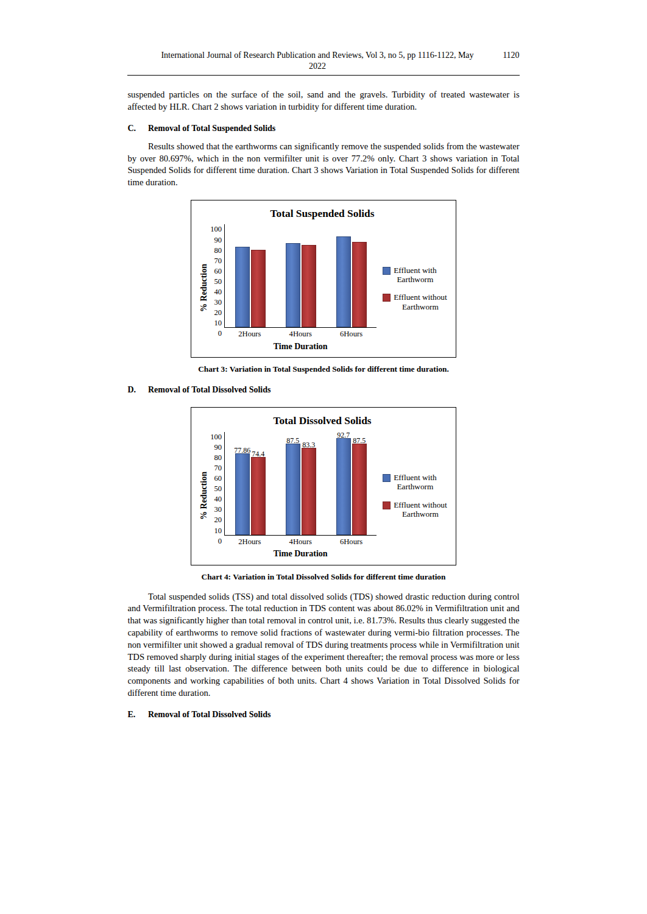International Journal of Research Publication and Reviews, Vol 3, no 5, pp 1116-1122, May 2022
1120
suspended particles on the surface of the soil, sand and the gravels. Turbidity of treated wastewater is affected by HLR. Chart 2 shows variation in turbidity for different time duration.
C. Removal of Total Suspended Solids
Results showed that the earthworms can significantly remove the suspended solids from the wastewater by over 80.697%, which in the non vermifilter unit is over 77.2% only. Chart 3 shows variation in Total Suspended Solids for different time duration. Chart 3 shows Variation in Total Suspended Solids for different time duration.
Total Suspended Solids
% Reduction
100
90
80
70
60
50
40
30
20
10
0
2Hours
4Hours
6Hours
Time Duration
Effluent with
Earthworm
Effluent without
Earthworm
Chart 3: Variation in Total Suspended Solids for different time duration.
D. Removal of Total Dissolved Solids
Total Dissolved Solids
% Reduction
100
90
80
70
60
50
40
30
20
10
0
77.86
74.4
87.5
83.3
92.7
87.5
2Hours
4Hours
6Hours
Time Duration
Effluent with
Earthworm
Effluent without
Earthworm
Chart 4: Variation in Total Dissolved Solids for different time duration
Total suspended solids (TSS) and total dissolved solids (TDS) showed drastic reduction during control and Vermifiltration process. The total reduction in TDS content was about 86.02% in Vermifiltration unit and that was significantly higher than total removal in control unit, i.e. 81.73%. Results thus clearly suggested the capability of earthworms to remove solid fractions of wastewater during vermi-bio filtration processes. The non vermifilter unit showed a gradual removal of TDS during treatments process while in Vermifiltration unit TDS removed sharply during initial stages of the experiment thereafter; the removal process was more or less steady till last observation. The difference between both units could be due to difference in biological components and working capabilities of both units. Chart 4 shows Variation in Total Dissolved Solids for different time duration.
E. Removal of Total Dissolved Solids